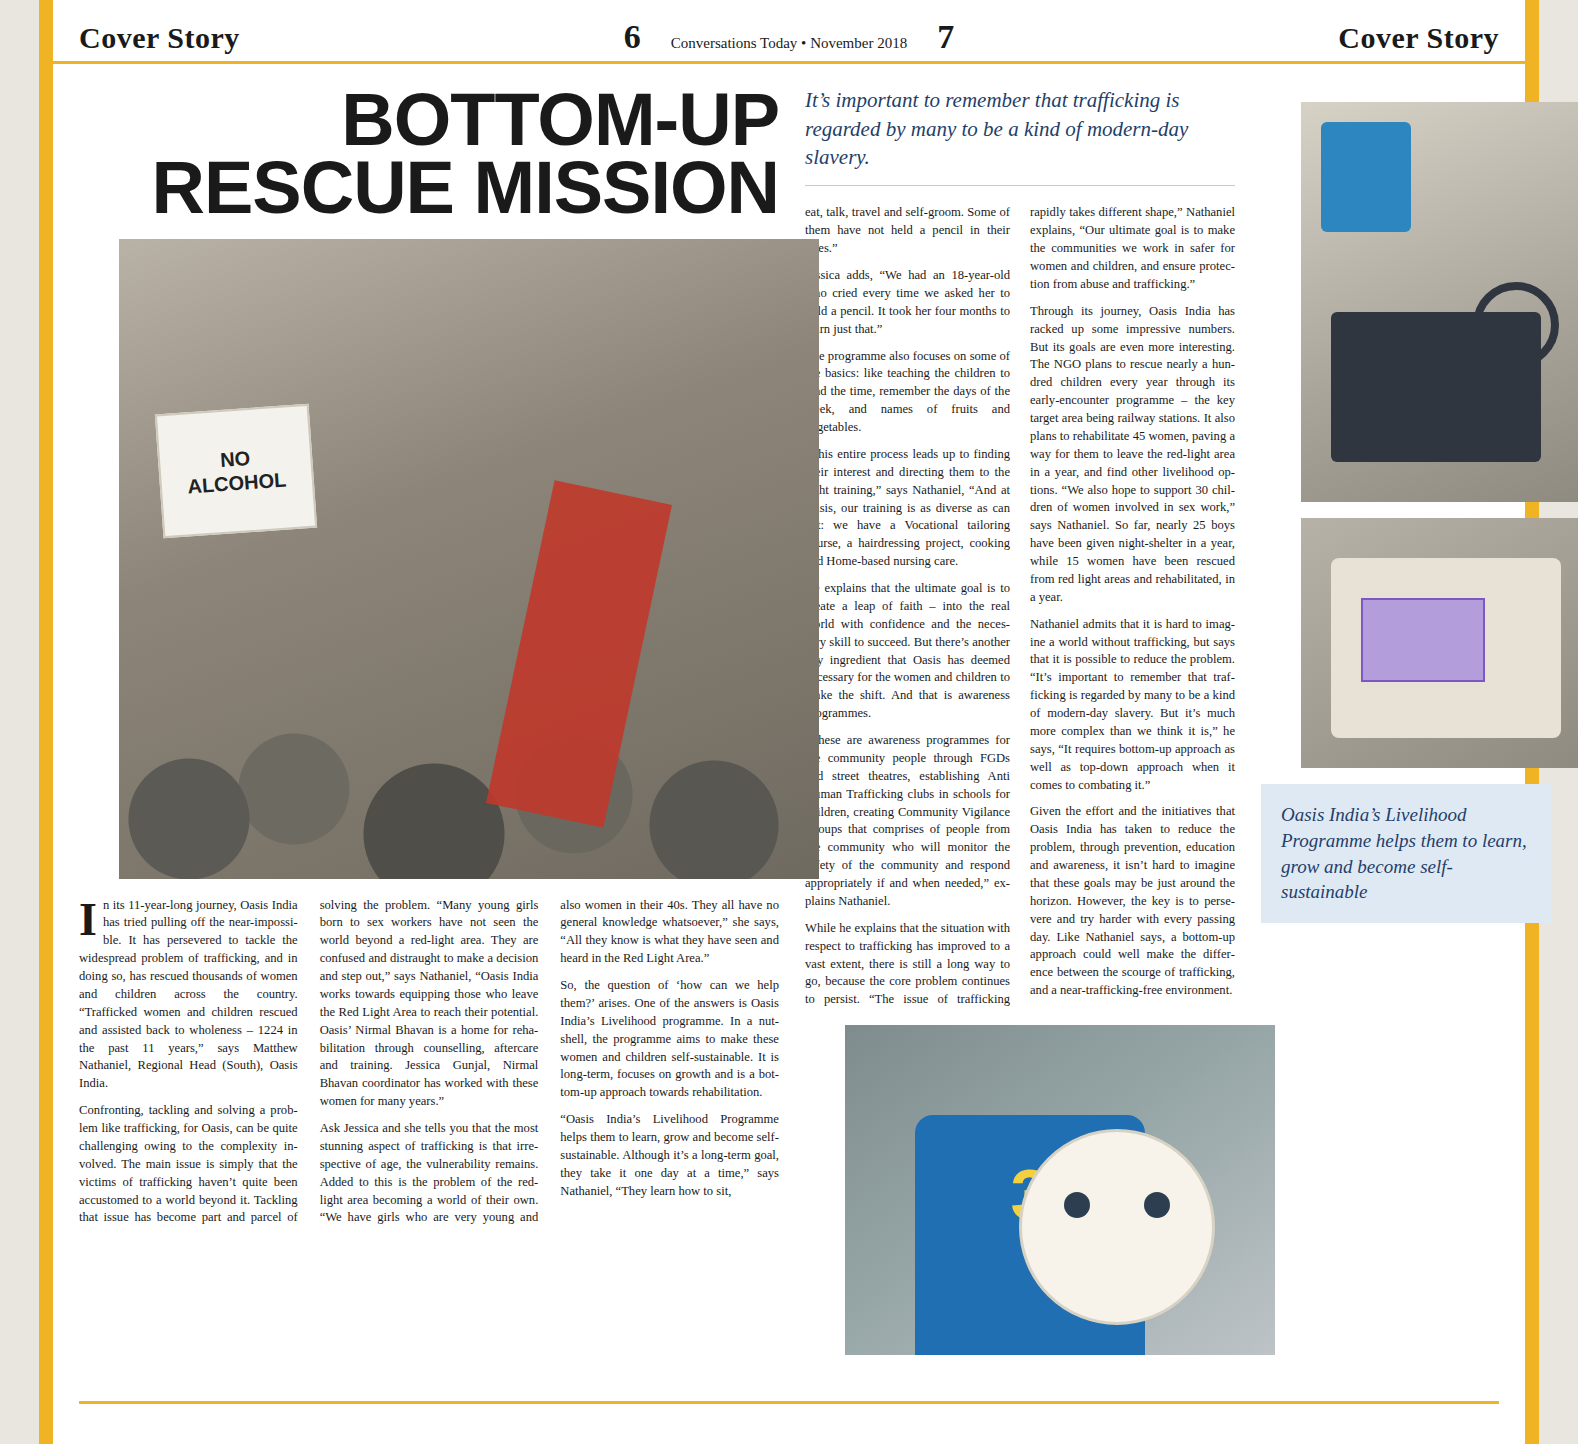Cover Story
6 Conversations Today • November 2018 7
Cover Story
Bottom-up
Rescue Mission
NO
ALCOHOL
In its 11-year-long journey, Oasis India has tried pulling off the near-impossible. It has persevered to tackle the widespread problem of trafficking, and in doing so, has rescued thousands of women and children across the country. “Trafficked women and children rescued and assisted back to wholeness – 1224 in the past 11 years,” says Matthew Nathaniel, Regional Head (South), Oasis India.
Confronting, tackling and solving a problem like trafficking, for Oasis, can be quite challenging owing to the complexity involved. The main issue is simply that the victims of trafficking haven’t quite been accustomed to a world beyond it. Tackling that issue has become part and parcel of solving the problem. “Many young girls born to sex workers have not seen the world beyond a red-light area. They are confused and distraught to make a decision and step out,” says Nathaniel, “Oasis India works towards equipping those who leave the Red Light Area to reach their potential. Oasis’ Nirmal Bhavan is a home for rehabilitation through counselling, aftercare and training. Jessica Gunjal, Nirmal Bhavan coordinator has worked with these women for many years.”
Ask Jessica and she tells you that the most stunning aspect of trafficking is that irrespective of age, the vulnerability remains. Added to this is the problem of the red-light area becoming a world of their own. “We have girls who are very young and also women in their 40s. They all have no general knowledge whatsoever,” she says, “All they know is what they have seen and heard in the Red Light Area.”
So, the question of ‘how can we help them?’ arises. One of the answers is Oasis India’s Livelihood programme. In a nutshell, the programme aims to make these women and children self-sustainable. It is long-term, focuses on growth and is a bottom-up approach towards rehabilitation.
“Oasis India’s Livelihood Programme helps them to learn, grow and become self-sustainable. Although it’s a long-term goal, they take it one day at a time,” says Nathaniel, “They learn how to sit,
It’s important to remember that trafficking is regarded by many to be a kind of modern-day slavery.
eat, talk, travel and self-groom. Some of them have not held a pencil in their lives.”
Jessica adds, “We had an 18-year-old who cried every time we asked her to hold a pencil. It took her four months to learn just that.”
The programme also focuses on some of the basics: like teaching the children to read the time, remember the days of the week, and names of fruits and vegetables.
“This entire process leads up to finding their interest and directing them to the right training,” says Nathaniel, “And at Oasis, our training is as diverse as can get: we have a Vocational tailoring course, a hairdressing project, cooking and Home-based nursing care.
He explains that the ultimate goal is to create a leap of faith – into the real world with confidence and the necessary skill to succeed. But there’s another key ingredient that Oasis has deemed necessary for the women and children to make the shift. And that is awareness programmes.
“These are awareness programmes for the community people through FGDs and street theatres, establishing Anti Human Trafficking clubs in schools for children, creating Community Vigilance Groups that comprises of people from the community who will monitor the safety of the community and respond appropriately if and when needed,” explains Nathaniel.
While he explains that the situation with respect to trafficking has improved to a vast extent, there is still a long way to go, because the core problem continues to persist. “The issue of trafficking rapidly takes different shape,” Nathaniel explains, “Our ultimate goal is to make the communities we work in safer for women and children, and ensure protection from abuse and trafficking.”
Through its journey, Oasis India has racked up some impressive numbers. But its goals are even more interesting. The NGO plans to rescue nearly a hundred children every year through its early-encounter programme – the key target area being railway stations. It also plans to rehabilitate 45 women, paving a way for them to leave the red-light area in a year, and find other livelihood options. “We also hope to support 30 children of women involved in sex work,” says Nathaniel. So far, nearly 25 boys have been given night-shelter in a year, while 15 women have been rescued from red light areas and rehabilitated, in a year.
Nathaniel admits that it is hard to imagine a world without trafficking, but says that it is possible to reduce the problem. “It’s important to remember that trafficking is regarded by many to be a kind of modern-day slavery. But it’s much more complex than we think it is,” he says, “It requires bottom-up approach as well as top-down approach when it comes to combating it.”
Given the effort and the initiatives that Oasis India has taken to reduce the problem, through prevention, education and awareness, it isn’t hard to imagine that these goals may be just around the horizon. However, the key is to persevere and try harder with every passing day. Like Nathaniel says, a bottom-up approach could well make the difference between the scourge of trafficking, and a near-trafficking-free environment.
Oasis India’s Livelihood Programme helps them to learn, grow and become self-sustainable